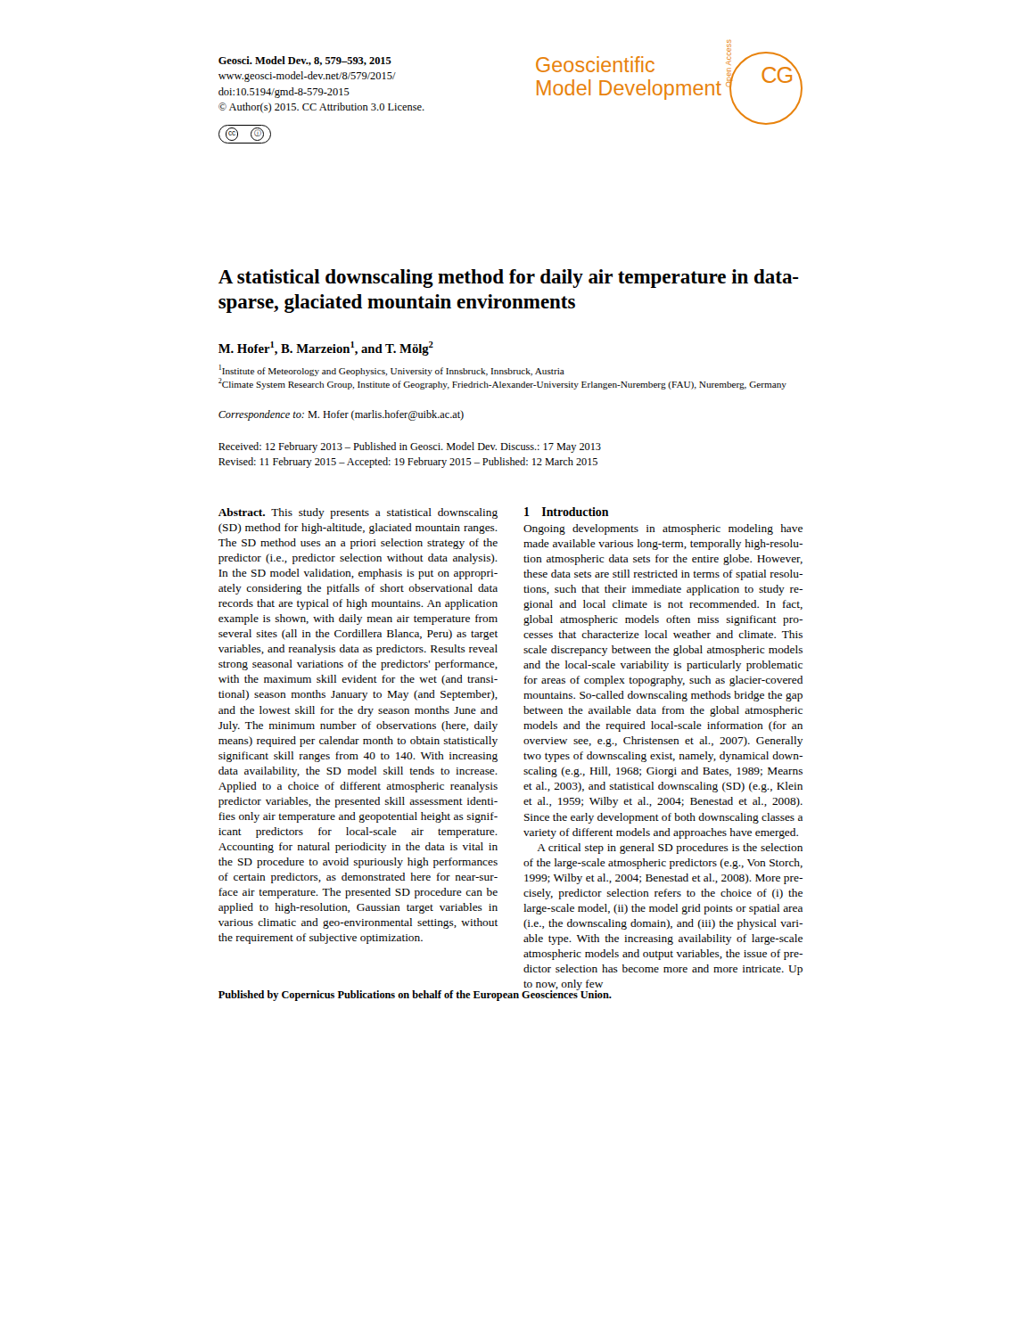Geosci. Model Dev., 8, 579–593, 2015
www.geosci-model-dev.net/8/579/2015/
doi:10.5194/gmd-8-579-2015
© Author(s) 2015. CC Attribution 3.0 License.
Geoscientific
Model Development
CG
Open Access
cc
ⓘ
A statistical downscaling method for daily air temperature in data-sparse, glaciated mountain environments
M. Hofer1, B. Marzeion1, and T. Mölg2
1Institute of Meteorology and Geophysics, University of Innsbruck, Innsbruck, Austria
2Climate System Research Group, Institute of Geography, Friedrich-Alexander-University Erlangen-Nuremberg (FAU), Nuremberg, Germany
Correspondence to: M. Hofer (marlis.hofer@uibk.ac.at)
Received: 12 February 2013 – Published in Geosci. Model Dev. Discuss.: 17 May 2013
Revised: 11 February 2015 – Accepted: 19 February 2015 – Published: 12 March 2015
Abstract. This study presents a statistical downscaling (SD) method for high-altitude, glaciated mountain ranges. The SD method uses an a priori selection strategy of the predictor (i.e., predictor selection without data analysis). In the SD model validation, emphasis is put on appropriately considering the pitfalls of short observational data records that are typical of high mountains. An application example is shown, with daily mean air temperature from several sites (all in the Cordillera Blanca, Peru) as target variables, and reanalysis data as predictors. Results reveal strong seasonal variations of the predictors' performance, with the maximum skill evident for the wet (and transitional) season months January to May (and September), and the lowest skill for the dry season months June and July. The minimum number of observations (here, daily means) required per calendar month to obtain statistically significant skill ranges from 40 to 140. With increasing data availability, the SD model skill tends to increase. Applied to a choice of different atmospheric reanalysis predictor variables, the presented skill assessment identifies only air temperature and geopotential height as significant predictors for local-scale air temperature. Accounting for natural periodicity in the data is vital in the SD procedure to avoid spuriously high performances of certain predictors, as demonstrated here for near-surface air temperature. The presented SD procedure can be applied to high-resolution, Gaussian target variables in various climatic and geo-environmental settings, without the requirement of subjective optimization.
1 Introduction
Ongoing developments in atmospheric modeling have made available various long-term, temporally high-resolution atmospheric data sets for the entire globe. However, these data sets are still restricted in terms of spatial resolutions, such that their immediate application to study regional and local climate is not recommended. In fact, global atmospheric models often miss significant processes that characterize local weather and climate. This scale discrepancy between the global atmospheric models and the local-scale variability is particularly problematic for areas of complex topography, such as glacier-covered mountains. So-called downscaling methods bridge the gap between the available data from the global atmospheric models and the required local-scale information (for an overview see, e.g., Christensen et al., 2007). Generally two types of downscaling exist, namely, dynamical downscaling (e.g., Hill, 1968; Giorgi and Bates, 1989; Mearns et al., 2003), and statistical downscaling (SD) (e.g., Klein et al., 1959; Wilby et al., 2004; Benestad et al., 2008). Since the early development of both downscaling classes a variety of different models and approaches have emerged.
A critical step in general SD procedures is the selection of the large-scale atmospheric predictors (e.g., Von Storch, 1999; Wilby et al., 2004; Benestad et al., 2008). More precisely, predictor selection refers to the choice of (i) the large-scale model, (ii) the model grid points or spatial area (i.e., the downscaling domain), and (iii) the physical variable type. With the increasing availability of large-scale atmospheric models and output variables, the issue of predictor selection has become more and more intricate. Up to now, only few
Published by Copernicus Publications on behalf of the European Geosciences Union.